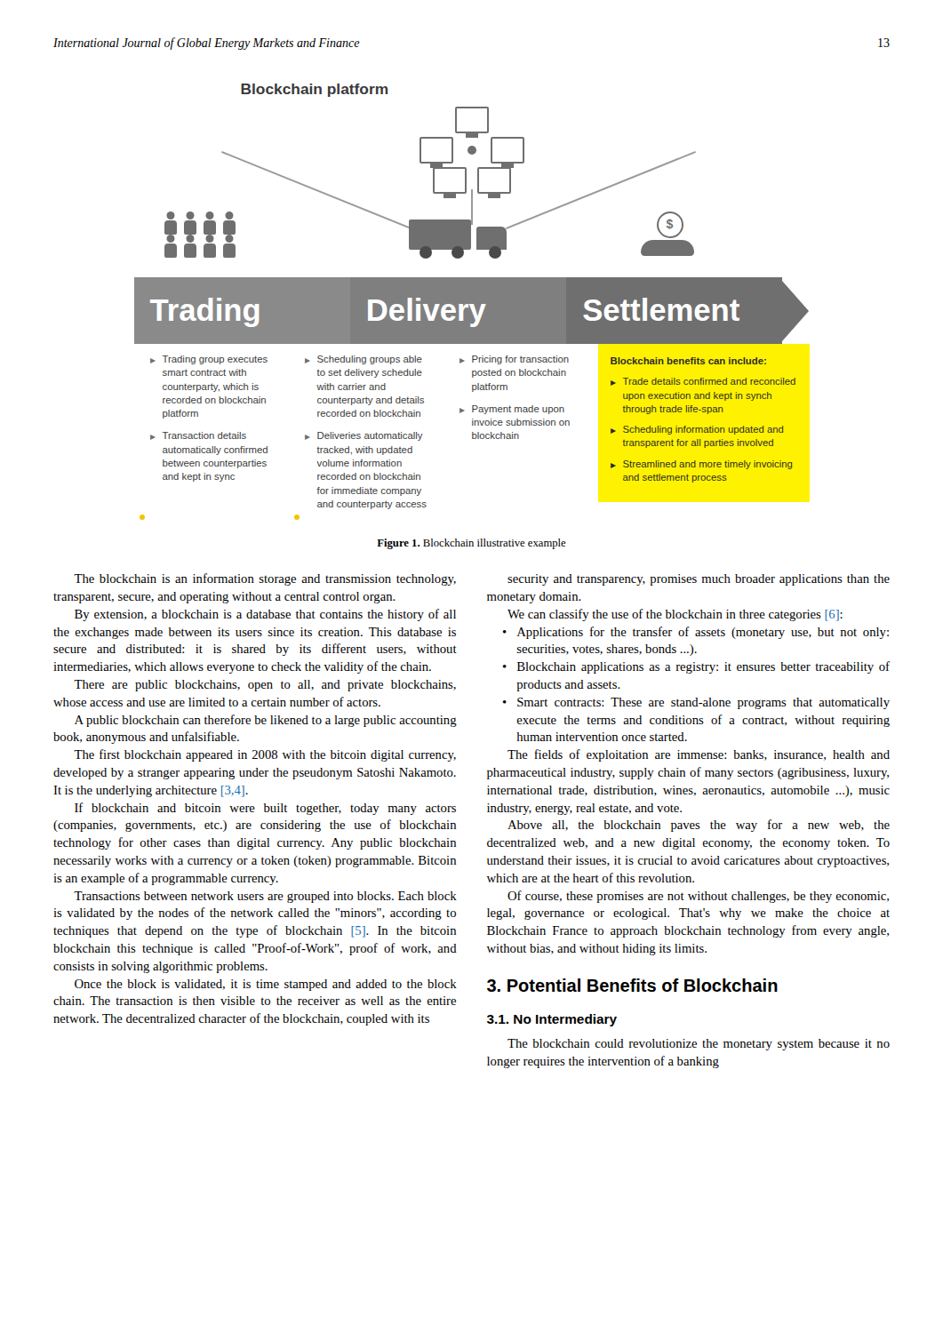International Journal of Global Energy Markets and Finance 13
Blockchain platform
$
Trading
Delivery
Settlement
Trading group executes smart contract with counterparty, which is recorded on blockchain platform
Transaction details automatically confirmed between counterparties and kept in sync
Scheduling groups able to set delivery schedule with carrier and counterparty and details recorded on blockchain
Deliveries automatically tracked, with updated volume information recorded on blockchain for immediate company and counterparty access
Pricing for transaction posted on blockchain platform
Payment made upon invoice submission on blockchain
Blockchain benefits can include:
Trade details confirmed and reconciled upon execution and kept in synch through trade life-span
Scheduling information updated and transparent for all parties involved
Streamlined and more timely invoicing and settlement process
Figure 1. Blockchain illustrative example
The blockchain is an information storage and transmission technology, transparent, secure, and operating without a central control organ.
By extension, a blockchain is a database that contains the history of all the exchanges made between its users since its creation. This database is secure and distributed: it is shared by its different users, without intermediaries, which allows everyone to check the validity of the chain.
There are public blockchains, open to all, and private blockchains, whose access and use are limited to a certain number of actors.
A public blockchain can therefore be likened to a large public accounting book, anonymous and unfalsifiable.
The first blockchain appeared in 2008 with the bitcoin digital currency, developed by a stranger appearing under the pseudonym Satoshi Nakamoto. It is the underlying architecture [3,4].
If blockchain and bitcoin were built together, today many actors (companies, governments, etc.) are considering the use of blockchain technology for other cases than digital currency. Any public blockchain necessarily works with a currency or a token (token) programmable. Bitcoin is an example of a programmable currency.
Transactions between network users are grouped into blocks. Each block is validated by the nodes of the network called the "minors", according to techniques that depend on the type of blockchain [5]. In the bitcoin blockchain this technique is called "Proof-of-Work", proof of work, and consists in solving algorithmic problems.
Once the block is validated, it is time stamped and added to the block chain. The transaction is then visible to the receiver as well as the entire network. The decentralized character of the blockchain, coupled with its
security and transparency, promises much broader applications than the monetary domain.
We can classify the use of the blockchain in three categories [6]:
Applications for the transfer of assets (monetary use, but not only: securities, votes, shares, bonds ...).
Blockchain applications as a registry: it ensures better traceability of products and assets.
Smart contracts: These are stand-alone programs that automatically execute the terms and conditions of a contract, without requiring human intervention once started.
The fields of exploitation are immense: banks, insurance, health and pharmaceutical industry, supply chain of many sectors (agribusiness, luxury, international trade, distribution, wines, aeronautics, automobile ...), music industry, energy, real estate, and vote.
Above all, the blockchain paves the way for a new web, the decentralized web, and a new digital economy, the economy token. To understand their issues, it is crucial to avoid caricatures about cryptoactives, which are at the heart of this revolution.
Of course, these promises are not without challenges, be they economic, legal, governance or ecological. That's why we make the choice at Blockchain France to approach blockchain technology from every angle, without bias, and without hiding its limits.
3. Potential Benefits of Blockchain
3.1. No Intermediary
The blockchain could revolutionize the monetary system because it no longer requires the intervention of a banking